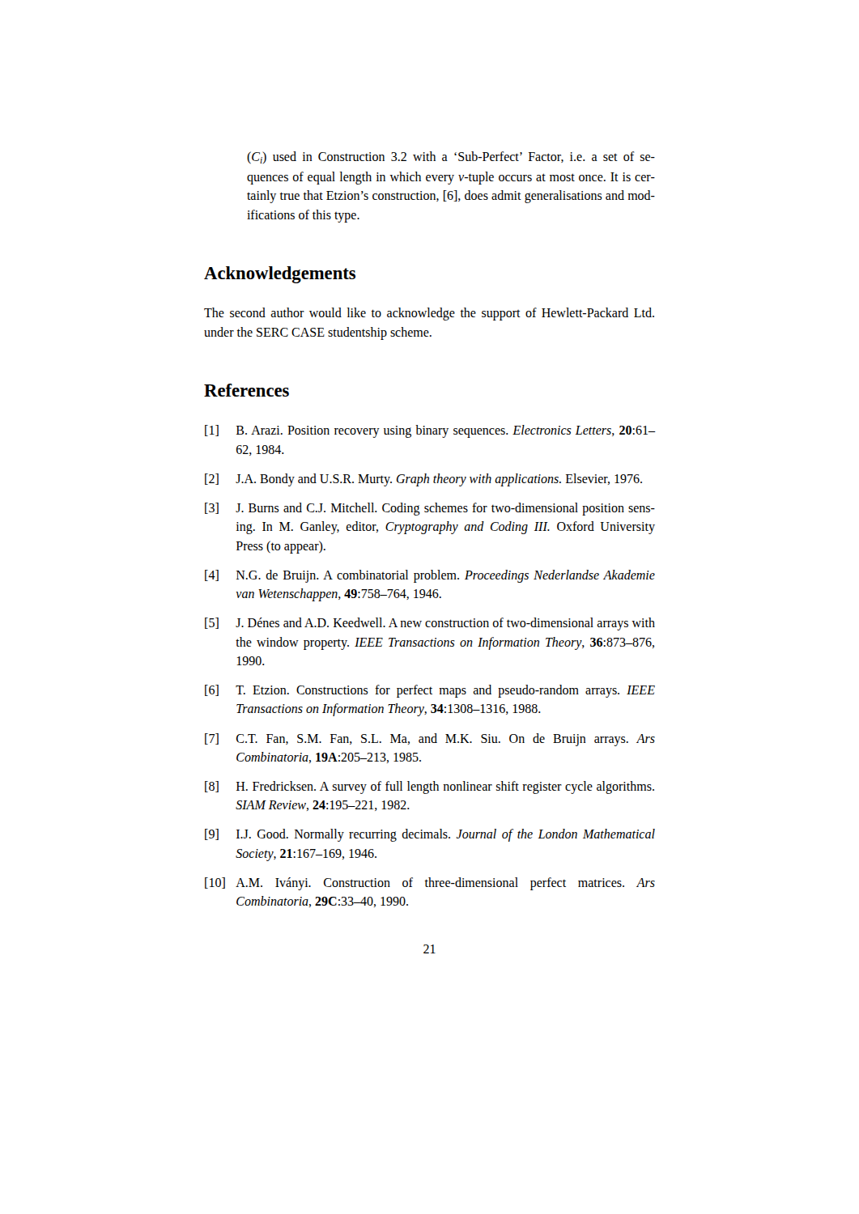(Ci) used in Construction 3.2 with a ‘Sub-Perfect’ Factor, i.e. a set of sequences of equal length in which every v-tuple occurs at most once. It is certainly true that Etzion’s construction, [6], does admit generalisations and modifications of this type.
Acknowledgements
The second author would like to acknowledge the support of Hewlett-Packard Ltd. under the SERC CASE studentship scheme.
References
B. Arazi. Position recovery using binary sequences. Electronics Letters, 20:61–62, 1984.
J.A. Bondy and U.S.R. Murty. Graph theory with applications. Elsevier, 1976.
J. Burns and C.J. Mitchell. Coding schemes for two-dimensional position sensing. In M. Ganley, editor, Cryptography and Coding III. Oxford University Press (to appear).
N.G. de Bruijn. A combinatorial problem. Proceedings Nederlandse Akademie van Wetenschappen, 49:758–764, 1946.
J. Dénes and A.D. Keedwell. A new construction of two-dimensional arrays with the window property. IEEE Transactions on Information Theory, 36:873–876, 1990.
T. Etzion. Constructions for perfect maps and pseudo-random arrays. IEEE Transactions on Information Theory, 34:1308–1316, 1988.
C.T. Fan, S.M. Fan, S.L. Ma, and M.K. Siu. On de Bruijn arrays. Ars Combinatoria, 19A:205–213, 1985.
H. Fredricksen. A survey of full length nonlinear shift register cycle algorithms. SIAM Review, 24:195–221, 1982.
I.J. Good. Normally recurring decimals. Journal of the London Mathematical Society, 21:167–169, 1946.
A.M. Iványi. Construction of three-dimensional perfect matrices. Ars Combinatoria, 29C:33–40, 1990.
21